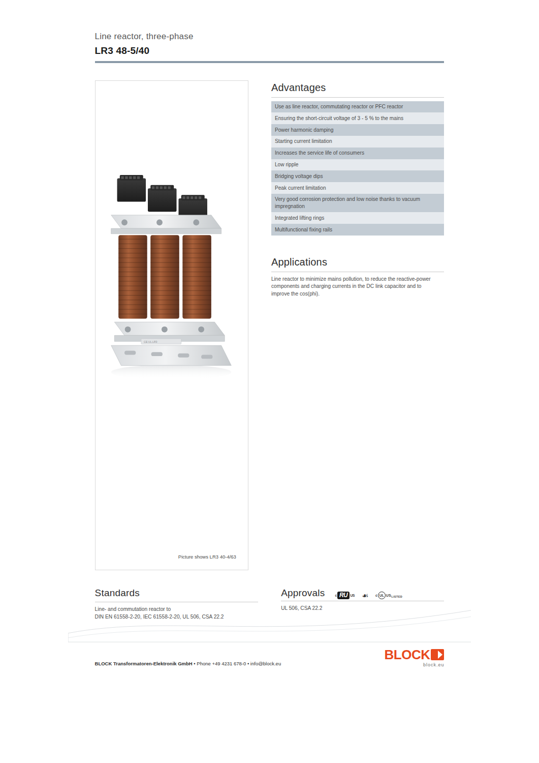Line reactor, three-phase
LR3 48-5/40
CE UL LR3
Picture shows LR3 40-4/63
Advantages
Use as line reactor, commutating reactor or PFC reactor
Ensuring the short-circuit voltage of 3 - 5 % to the mains
Power harmonic damping
Starting current limitation
Increases the service life of consumers
Low ripple
Bridging voltage dips
Peak current limitation
Very good corrosion protection and low noise thanks to vacuum impregnation
Integrated lifting rings
Multifunctional fixing rails
Applications
Line reactor to minimize mains pollution, to reduce the reactive-power components and charging currents in the DC link capacitor and to improve the cos(phi).
Standards
Line- and commutation reactor to
DIN EN 61558-2-20, IEC 61558-2-20, UL 506, CSA 22.2
Approvals
cRU US ☙ c UL US LISTED
UL 506, CSA 22.2
BLOCK Transformatoren-Elektronik GmbH • Phone +49 4231 678-0 • info@block.eu
BLOCK
block.eu